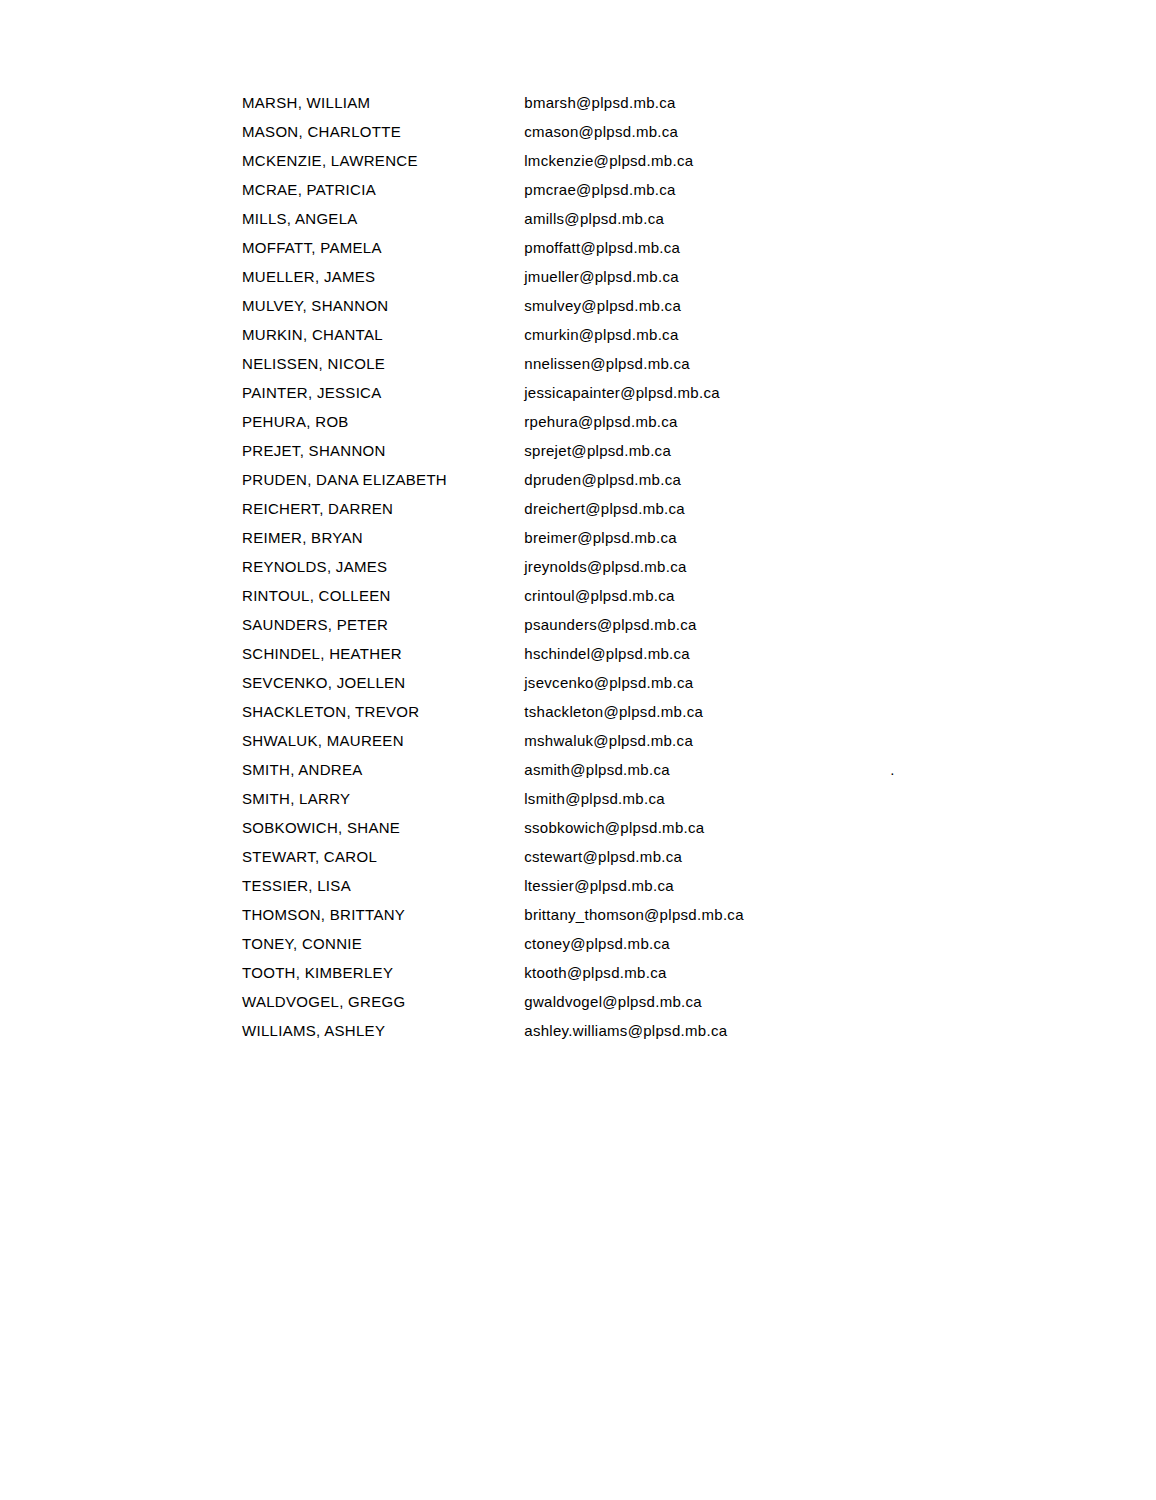| MARSH, WILLIAM | bmarsh@plpsd.mb.ca |
| MASON, CHARLOTTE | cmason@plpsd.mb.ca |
| MCKENZIE, LAWRENCE | lmckenzie@plpsd.mb.ca |
| MCRAE, PATRICIA | pmcrae@plpsd.mb.ca |
| MILLS, ANGELA | amills@plpsd.mb.ca |
| MOFFATT, PAMELA | pmoffatt@plpsd.mb.ca |
| MUELLER, JAMES | jmueller@plpsd.mb.ca |
| MULVEY, SHANNON | smulvey@plpsd.mb.ca |
| MURKIN, CHANTAL | cmurkin@plpsd.mb.ca |
| NELISSEN, NICOLE | nnelissen@plpsd.mb.ca |
| PAINTER, JESSICA | jessicapainter@plpsd.mb.ca |
| PEHURA, ROB | rpehura@plpsd.mb.ca |
| PREJET, SHANNON | sprejet@plpsd.mb.ca |
| PRUDEN, DANA ELIZABETH | dpruden@plpsd.mb.ca |
| REICHERT, DARREN | dreichert@plpsd.mb.ca |
| REIMER, BRYAN | breimer@plpsd.mb.ca |
| REYNOLDS, JAMES | jreynolds@plpsd.mb.ca |
| RINTOUL, COLLEEN | crintoul@plpsd.mb.ca |
| SAUNDERS, PETER | psaunders@plpsd.mb.ca |
| SCHINDEL, HEATHER | hschindel@plpsd.mb.ca |
| SEVCENKO, JOELLEN | jsevcenko@plpsd.mb.ca |
| SHACKLETON, TREVOR | tshackleton@plpsd.mb.ca |
| SHWALUK, MAUREEN | mshwaluk@plpsd.mb.ca |
| SMITH, ANDREA | asmith@plpsd.mb.ca . |
| SMITH, LARRY | lsmith@plpsd.mb.ca |
| SOBKOWICH, SHANE | ssobkowich@plpsd.mb.ca |
| STEWART, CAROL | cstewart@plpsd.mb.ca |
| TESSIER, LISA | ltessier@plpsd.mb.ca |
| THOMSON, BRITTANY | brittany_thomson@plpsd.mb.ca |
| TONEY, CONNIE | ctoney@plpsd.mb.ca |
| TOOTH, KIMBERLEY | ktooth@plpsd.mb.ca |
| WALDVOGEL, GREGG | gwaldvogel@plpsd.mb.ca |
| WILLIAMS, ASHLEY | ashley.williams@plpsd.mb.ca |